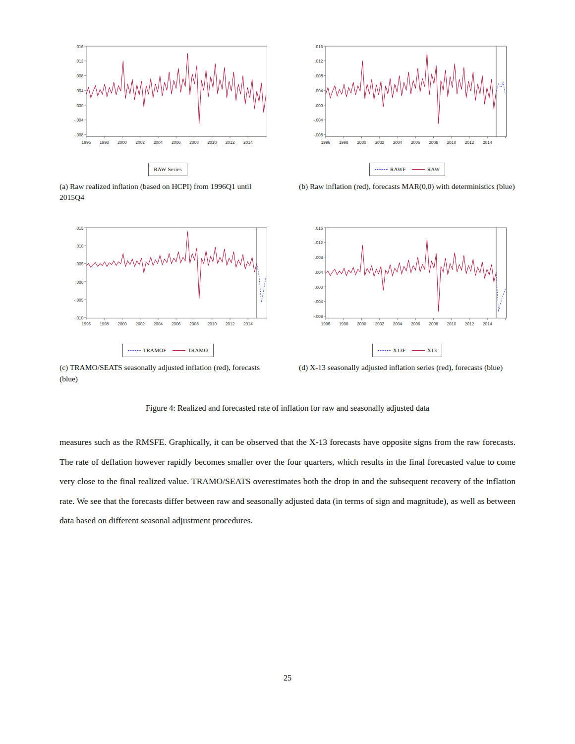.016 .012 .008 .004 .000 -.004 -.008 1996 1998 2000 2002 2004 2006 2008 2010 2012 2014
RAW Series
(a) Raw realized inflation (based on HCPI) from 1996Q1 until 2015Q4
.016 .012 .008 .004 .000 -.004 -.008 1996 1998 2000 2002 2004 2006 2008 2010 2012 2014
RAWF RAW
(b) Raw inflation (red), forecasts MAR(0,0) with deterministics (blue)
.015 .010 .005 .000 -.005 -.010 1996 1998 2000 2002 2004 2006 2008 2010 2012 2014
TRAMOF TRAMO
(c) TRAMO/SEATS seasonally adjusted inflation (red), forecasts (blue)
.016 .012 .008 .004 .000 -.004 -.008 1996 1998 2000 2002 2004 2006 2008 2010 2012 2014
X13F X13
(d) X-13 seasonally adjusted inflation series (red), forecasts (blue)
Figure 4: Realized and forecasted rate of inflation for raw and seasonally adjusted data
measures such as the RMSFE. Graphically, it can be observed that the X-13 forecasts have opposite signs from the raw forecasts. The rate of deflation however rapidly becomes smaller over the four quarters, which results in the final forecasted value to come very close to the final realized value. TRAMO/SEATS overestimates both the drop in and the subsequent recovery of the inflation rate. We see that the forecasts differ between raw and seasonally adjusted data (in terms of sign and magnitude), as well as between data based on different seasonal adjustment procedures.
25